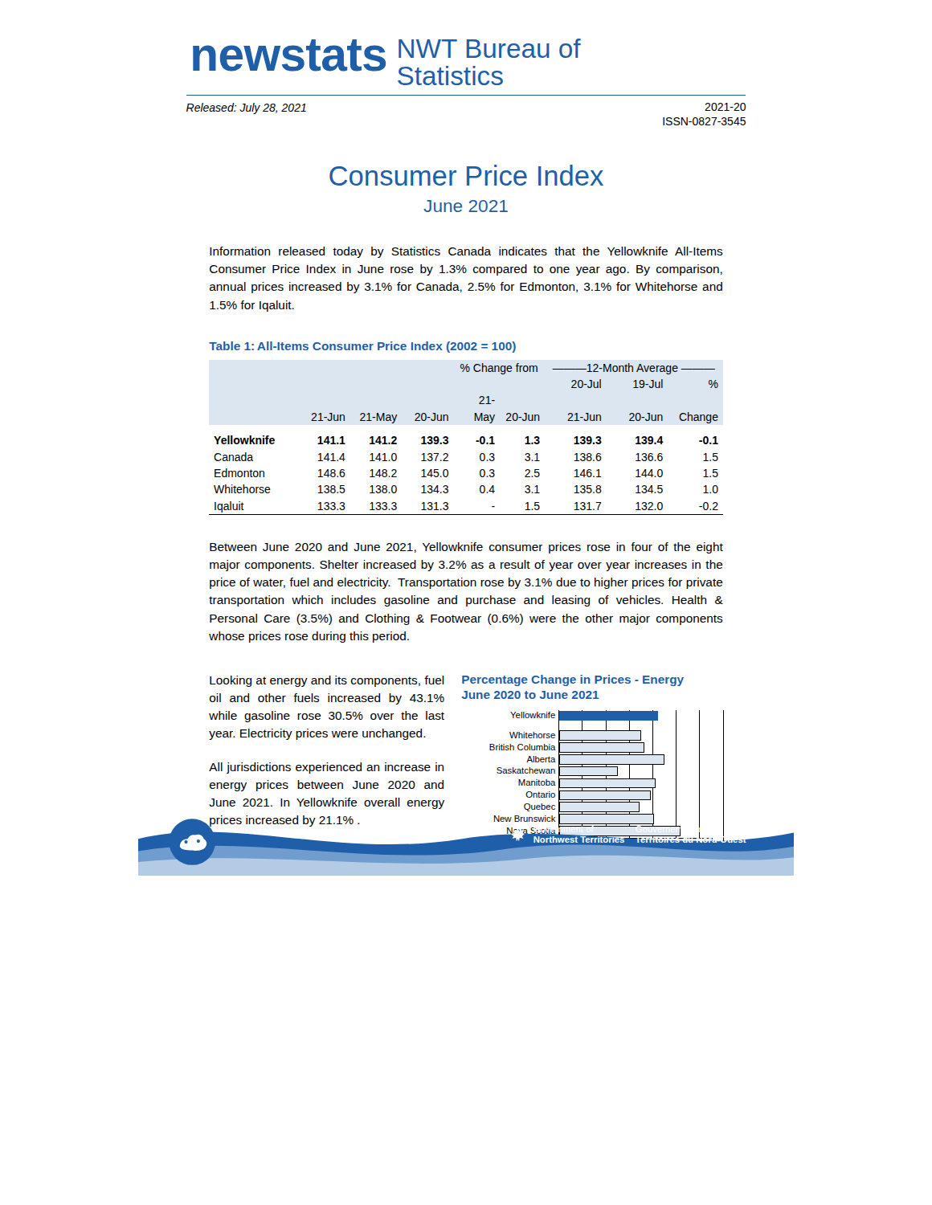newstats
NWT Bureau of
Statistics
Released: July 28, 2021
2021-20
ISSN-0827-3545
Consumer Price Index
June 2021
Information released today by Statistics Canada indicates that the Yellowknife All-Items Consumer Price Index in June rose by 1.3% compared to one year ago. By comparison, annual prices increased by 3.1% for Canada, 2.5% for Edmonton, 3.1% for Whitehorse and 1.5% for Iqaluit.
Table 1: All-Items Consumer Price Index (2002 = 100)
| | | | | % Change from | ———12-Month Average ——— |
| --- | --- | --- | --- | --- | --- |
| | | | | | | 20-Jul | 19-Jul | % |
| | 21-Jun | 21-May | 20-Jun | 21-May | 20-Jun | 21-Jun | 20-Jun | Change |
| Yellowknife | 141.1 | 141.2 | 139.3 | -0.1 | 1.3 | 139.3 | 139.4 | -0.1 |
| Canada | 141.4 | 141.0 | 137.2 | 0.3 | 3.1 | 138.6 | 136.6 | 1.5 |
| Edmonton | 148.6 | 148.2 | 145.0 | 0.3 | 2.5 | 146.1 | 144.0 | 1.5 |
| Whitehorse | 138.5 | 138.0 | 134.3 | 0.4 | 3.1 | 135.8 | 134.5 | 1.0 |
| Iqaluit | 133.3 | 133.3 | 131.3 | - | 1.5 | 131.7 | 132.0 | -0.2 |
Between June 2020 and June 2021, Yellowknife consumer prices rose in four of the eight major components. Shelter increased by 3.2% as a result of year over year increases in the price of water, fuel and electricity. Transportation rose by 3.1% due to higher prices for private transportation which includes gasoline and purchase and leasing of vehicles. Health & Personal Care (3.5%) and Clothing & Footwear (0.6%) were the other major components whose prices rose during this period.
Looking at energy and its components, fuel oil and other fuels increased by 43.1% while gasoline rose 30.5% over the last year. Electricity prices were unchanged.
All jurisdictions experienced an increase in energy prices between June 2020 and June 2021. In Yellowknife overall energy prices increased by 21.1% .
Percentage Change in Prices - Energy
June 2020 to June 2021
Yellowknife
Whitehorse
British Columbia
Alberta
Saskatchewan
Manitoba
Ontario
Quebec
New Brunswick
Nova Scotia
Prince Edward Island
Newfoundland & Lab.
%
0.0 5.0 10.0 15.0 20.0 25.0 30.0 35.0
Government of
Northwest Territories
Gouvernement des
Territoires du Nord-Ouest